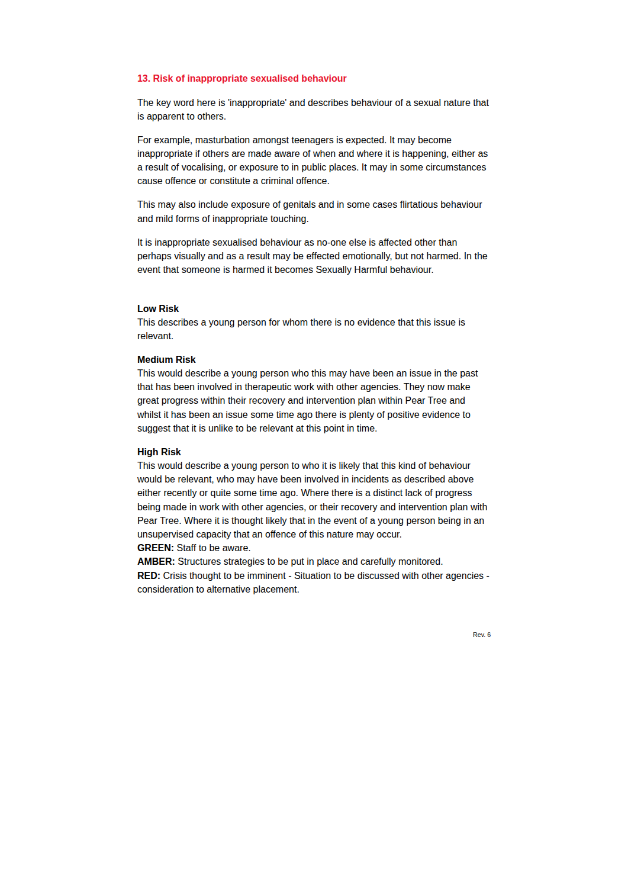13. Risk of inappropriate sexualised behaviour
The key word here is 'inappropriate' and describes behaviour of a sexual nature that is apparent to others.
For example, masturbation amongst teenagers is expected. It may become inappropriate if others are made aware of when and where it is happening, either as a result of vocalising, or exposure to in public places. It may in some circumstances cause offence or constitute a criminal offence.
This may also include exposure of genitals and in some cases flirtatious behaviour and mild forms of inappropriate touching.
It is inappropriate sexualised behaviour as no-one else is affected other than perhaps visually and as a result may be effected emotionally, but not harmed. In the event that someone is harmed it becomes Sexually Harmful behaviour.
Low Risk
This describes a young person for whom there is no evidence that this issue is relevant.
Medium Risk
This would describe a young person who this may have been an issue in the past that has been involved in therapeutic work with other agencies. They now make great progress within their recovery and intervention plan within Pear Tree and whilst it has been an issue some time ago there is plenty of positive evidence to suggest that it is unlike to be relevant at this point in time.
High Risk
This would describe a young person to who it is likely that this kind of behaviour would be relevant, who may have been involved in incidents as described above either recently or quite some time ago. Where there is a distinct lack of progress being made in work with other agencies, or their recovery and intervention plan with Pear Tree. Where it is thought likely that in the event of a young person being in an unsupervised capacity that an offence of this nature may occur.
GREEN: Staff to be aware.
AMBER: Structures strategies to be put in place and carefully monitored.
RED: Crisis thought to be imminent - Situation to be discussed with other agencies - consideration to alternative placement.
Rev. 6